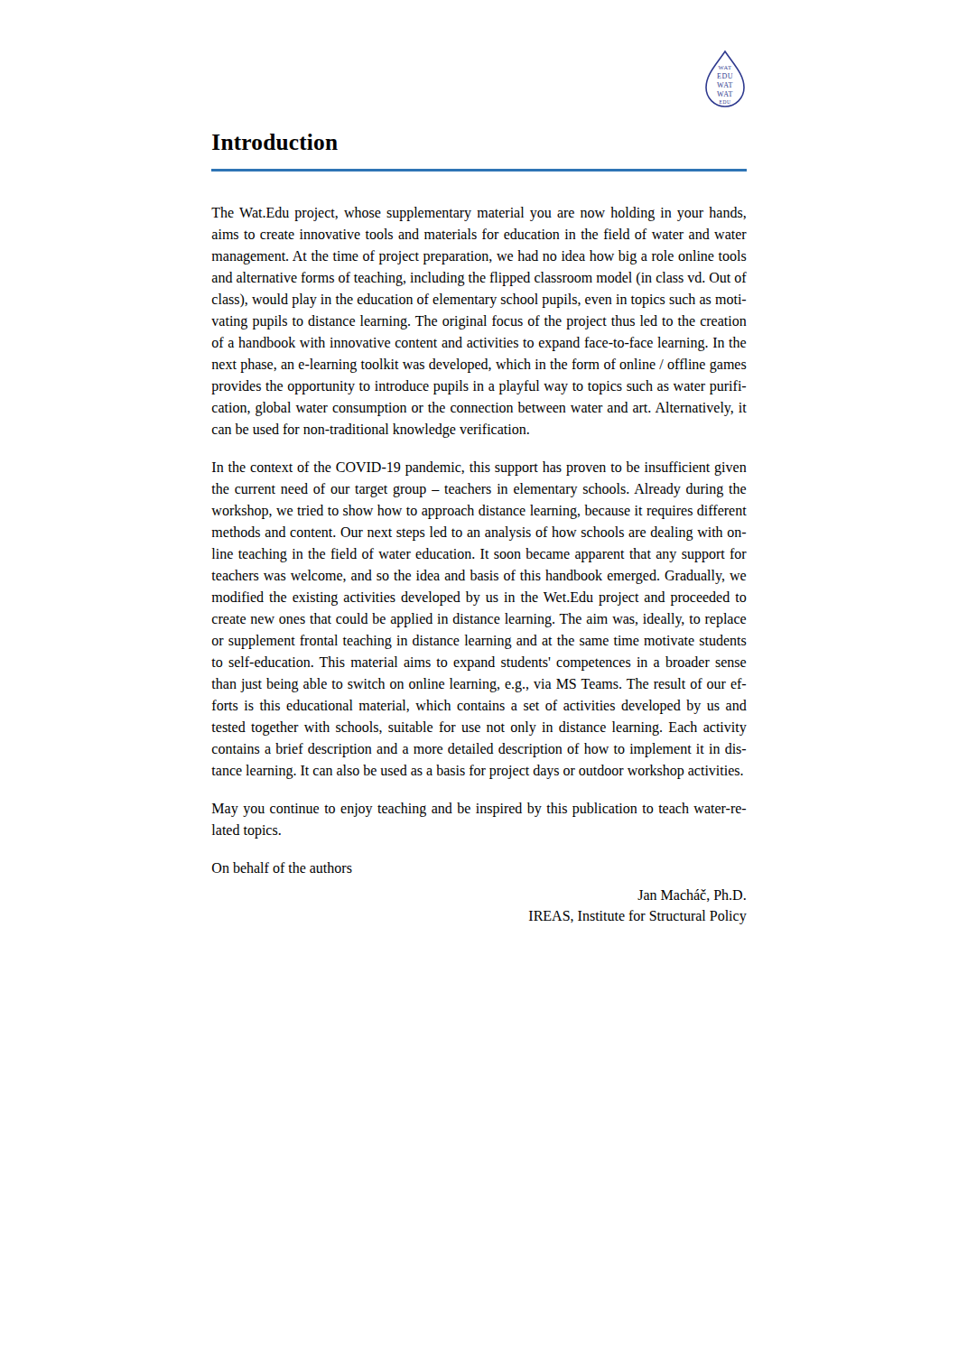WAT EDU WAT WAT EDU
Introduction
The Wat.Edu project, whose supplementary material you are now holding in your hands, aims to create innovative tools and materials for education in the field of water and water management. At the time of project preparation, we had no idea how big a role online tools and alternative forms of teaching, including the flipped classroom model (in class vd. Out of class), would play in the education of elementary school pupils, even in topics such as motivating pupils to distance learning. The original focus of the project thus led to the creation of a handbook with innovative content and activities to expand face-to-face learning. In the next phase, an e-learning toolkit was developed, which in the form of online / offline games provides the opportunity to introduce pupils in a playful way to topics such as water purification, global water consumption or the connection between water and art. Alternatively, it can be used for non-traditional knowledge verification.
In the context of the COVID-19 pandemic, this support has proven to be insufficient given the current need of our target group – teachers in elementary schools. Already during the workshop, we tried to show how to approach distance learning, because it requires different methods and content. Our next steps led to an analysis of how schools are dealing with online teaching in the field of water education. It soon became apparent that any support for teachers was welcome, and so the idea and basis of this handbook emerged. Gradually, we modified the existing activities developed by us in the Wet.Edu project and proceeded to create new ones that could be applied in distance learning. The aim was, ideally, to replace or supplement frontal teaching in distance learning and at the same time motivate students to self-education. This material aims to expand students' competences in a broader sense than just being able to switch on online learning, e.g., via MS Teams. The result of our efforts is this educational material, which contains a set of activities developed by us and tested together with schools, suitable for use not only in distance learning. Each activity contains a brief description and a more detailed description of how to implement it in distance learning. It can also be used as a basis for project days or outdoor workshop activities.
May you continue to enjoy teaching and be inspired by this publication to teach water-related topics.
On behalf of the authors
Jan Macháč, Ph.D.
IREAS, Institute for Structural Policy